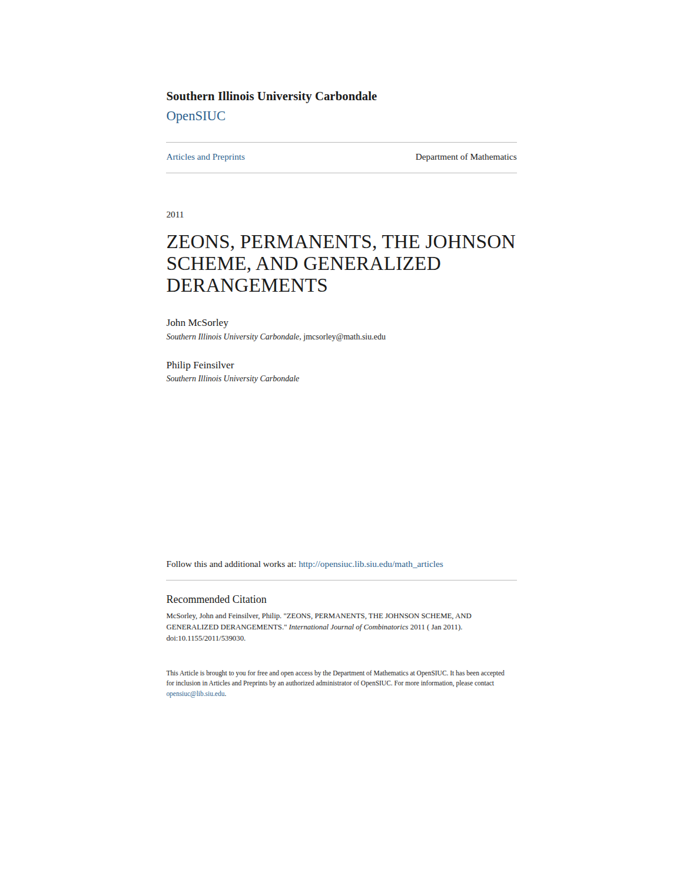Southern Illinois University Carbondale
OpenSIUC
Articles and Preprints
Department of Mathematics
2011
ZEONS, PERMANENTS, THE JOHNSON SCHEME, AND GENERALIZED DERANGEMENTS
John McSorley
Southern Illinois University Carbondale, jmcsorley@math.siu.edu
Philip Feinsilver
Southern Illinois University Carbondale
Follow this and additional works at: http://opensiuc.lib.siu.edu/math_articles
Recommended Citation
McSorley, John and Feinsilver, Philip. "ZEONS, PERMANENTS, THE JOHNSON SCHEME, AND GENERALIZED DERANGEMENTS." International Journal of Combinatorics 2011 ( Jan 2011). doi:10.1155/2011/539030.
This Article is brought to you for free and open access by the Department of Mathematics at OpenSIUC. It has been accepted for inclusion in Articles and Preprints by an authorized administrator of OpenSIUC. For more information, please contact opensiuc@lib.siu.edu.